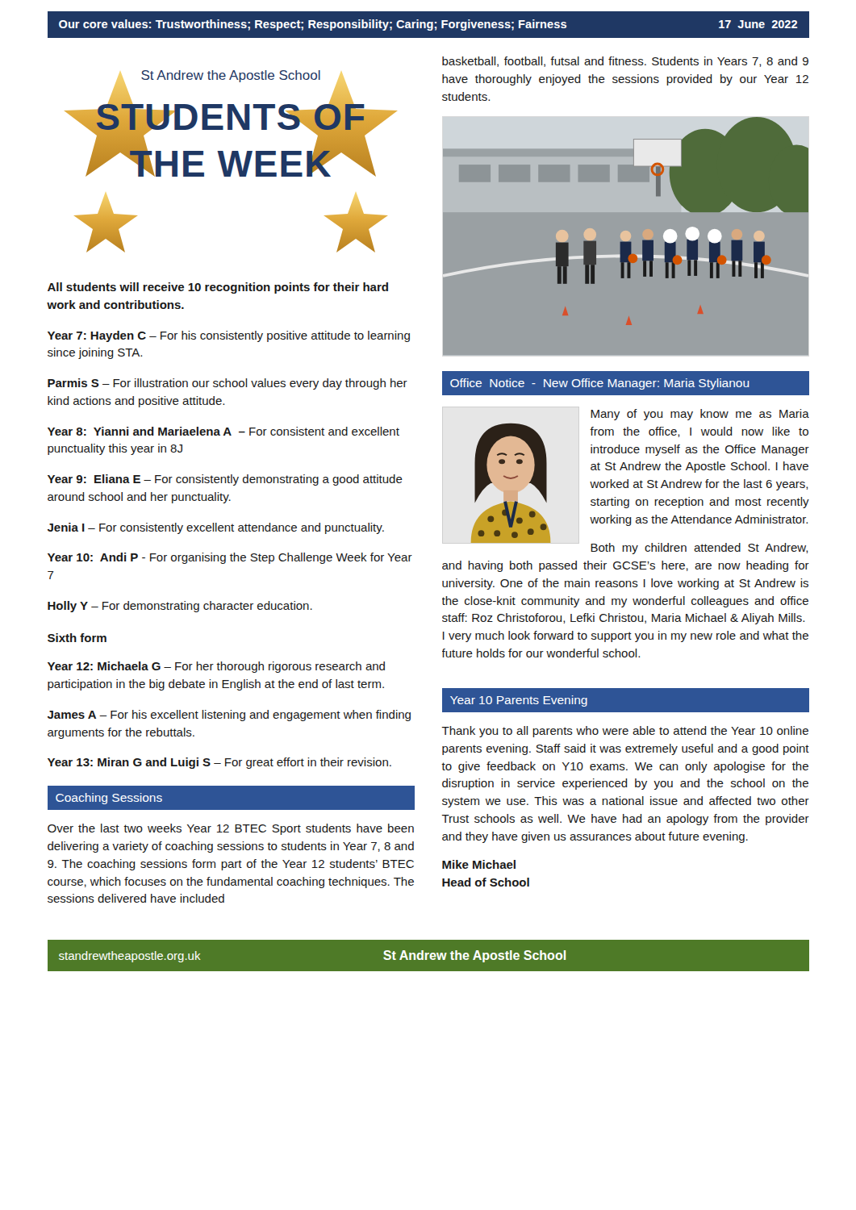Our core values: Trustworthiness; Respect; Responsibility; Caring; Forgiveness; Fairness
17 June 2022
St Andrew the Apostle School STUDENTS OF THE WEEK
All students will receive 10 recognition points for their hard work and contributions.
Year 7: Hayden C – For his consistently positive attitude to learning since joining STA.
Parmis S – For illustration our school values every day through her kind actions and positive attitude.
Year 8: Yianni and Mariaelena A – For consistent and excellent punctuality this year in 8J
Year 9: Eliana E – For consistently demonstrating a good attitude around school and her punctuality.
Jenia I – For consistently excellent attendance and punctuality.
Year 10: Andi P - For organising the Step Challenge Week for Year 7
Holly Y – For demonstrating character education.
Sixth form
Year 12: Michaela G – For her thorough rigorous research and participation in the big debate in English at the end of last term.
James A – For his excellent listening and engagement when finding arguments for the rebuttals.
Year 13: Miran G and Luigi S – For great effort in their revision.
Coaching Sessions
Over the last two weeks Year 12 BTEC Sport students have been delivering a variety of coaching sessions to students in Year 7, 8 and 9. The coaching sessions form part of the Year 12 students’ BTEC course, which focuses on the fundamental coaching techniques. The sessions delivered have included
basketball, football, futsal and fitness. Students in Years 7, 8 and 9 have thoroughly enjoyed the sessions provided by our Year 12 students.
Office Notice - New Office Manager: Maria Stylianou
Many of you may know me as Maria from the office, I would now like to introduce myself as the Office Manager at St Andrew the Apostle School. I have worked at St Andrew for the last 6 years, starting on reception and most recently working as the Attendance Administrator.
Both my children attended St Andrew, and having both passed their GCSE’s here, are now heading for university. One of the main reasons I love working at St Andrew is the close-knit community and my wonderful colleagues and office staff: Roz Christoforou, Lefki Christou, Maria Michael & Aliyah Mills. I very much look forward to support you in my new role and what the future holds for our wonderful school.
Year 10 Parents Evening
Thank you to all parents who were able to attend the Year 10 online parents evening. Staff said it was extremely useful and a good point to give feedback on Y10 exams. We can only apologise for the disruption in service experienced by you and the school on the system we use. This was a national issue and affected two other Trust schools as well. We have had an apology from the provider and they have given us assurances about future evening.
Mike Michael
Head of School
standrewtheapostle.org.uk
St Andrew the Apostle School